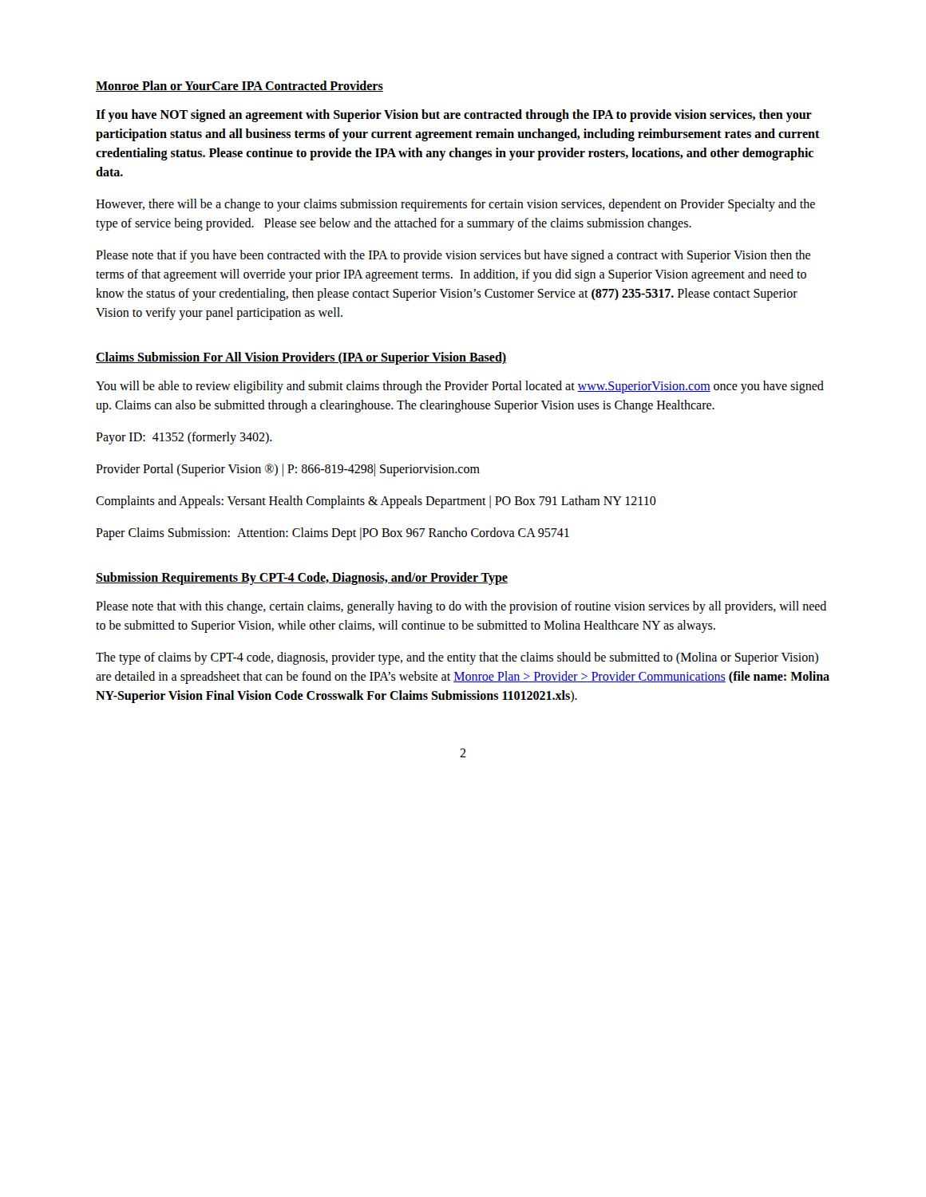Monroe Plan or YourCare IPA Contracted Providers
If you have NOT signed an agreement with Superior Vision but are contracted through the IPA to provide vision services, then your participation status and all business terms of your current agreement remain unchanged, including reimbursement rates and current credentialing status. Please continue to provide the IPA with any changes in your provider rosters, locations, and other demographic data.
However, there will be a change to your claims submission requirements for certain vision services, dependent on Provider Specialty and the type of service being provided. Please see below and the attached for a summary of the claims submission changes.
Please note that if you have been contracted with the IPA to provide vision services but have signed a contract with Superior Vision then the terms of that agreement will override your prior IPA agreement terms. In addition, if you did sign a Superior Vision agreement and need to know the status of your credentialing, then please contact Superior Vision’s Customer Service at (877) 235-5317. Please contact Superior Vision to verify your panel participation as well.
Claims Submission For All Vision Providers (IPA or Superior Vision Based)
You will be able to review eligibility and submit claims through the Provider Portal located at www.SuperiorVision.com once you have signed up. Claims can also be submitted through a clearinghouse. The clearinghouse Superior Vision uses is Change Healthcare.
Payor ID: 41352 (formerly 3402).
Provider Portal (Superior Vision ®) | P: 866-819-4298| Superiorvision.com
Complaints and Appeals: Versant Health Complaints & Appeals Department | PO Box 791 Latham NY 12110
Paper Claims Submission: Attention: Claims Dept |PO Box 967 Rancho Cordova CA 95741
Submission Requirements By CPT-4 Code, Diagnosis, and/or Provider Type
Please note that with this change, certain claims, generally having to do with the provision of routine vision services by all providers, will need to be submitted to Superior Vision, while other claims, will continue to be submitted to Molina Healthcare NY as always.
The type of claims by CPT-4 code, diagnosis, provider type, and the entity that the claims should be submitted to (Molina or Superior Vision) are detailed in a spreadsheet that can be found on the IPA’s website at Monroe Plan > Provider > Provider Communications (file name: Molina NY-Superior Vision Final Vision Code Crosswalk For Claims Submissions 11012021.xls).
2